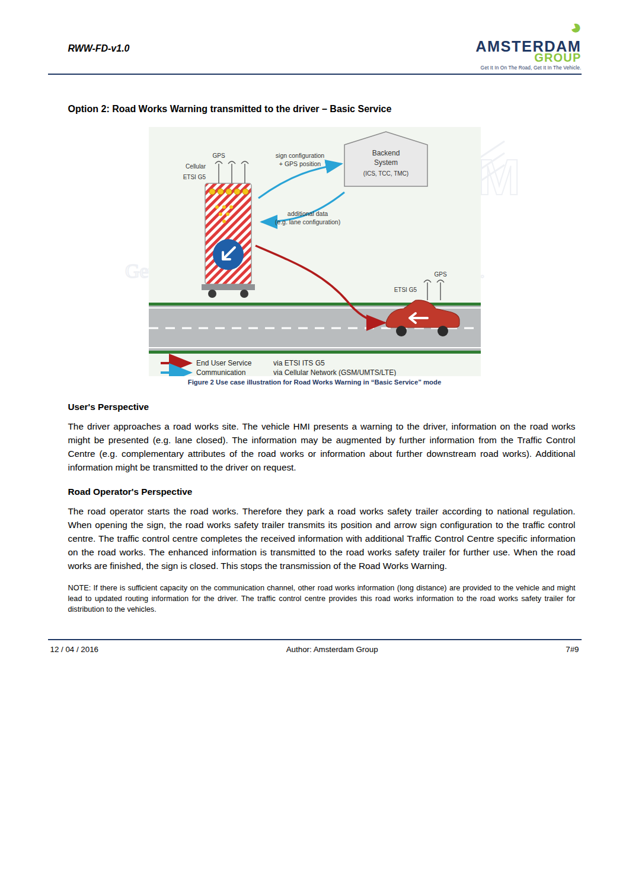AMSTERDAM GROUP Get It In On The Road, Get It In the Vehicle.
RWW-FD-v1.0
◕ AMSTERDAM GROUP
Get It In On The Road, Get It In The Vehicle.
Option 2: Road Works Warning transmitted to the driver – Basic Service
Backend System (ICS, TCC, TMC) GPS Cellular ETSI G5 sign configuration + GPS position additional data (e.g. lane configuration) GPS ETSI G5 End User Service via ETSI ITS G5 Communication via Cellular Network (GSM/UMTS/LTE)
Figure 2 Use case illustration for Road Works Warning in “Basic Service” mode
User's Perspective
The driver approaches a road works site. The vehicle HMI presents a warning to the driver, information on the road works might be presented (e.g. lane closed). The information may be augmented by further information from the Traffic Control Centre (e.g. complementary attributes of the road works or information about further downstream road works). Additional information might be transmitted to the driver on request.
Road Operator's Perspective
The road operator starts the road works. Therefore they park a road works safety trailer according to national regulation. When opening the sign, the road works safety trailer transmits its position and arrow sign configuration to the traffic control centre. The traffic control centre completes the received information with additional Traffic Control Centre specific information on the road works. The enhanced information is transmitted to the road works safety trailer for further use. When the road works are finished, the sign is closed. This stops the transmission of the Road Works Warning.
NOTE: If there is sufficient capacity on the communication channel, other road works information (long distance) are provided to the vehicle and might lead to updated routing information for the driver. The traffic control centre provides this road works information to the road works safety trailer for distribution to the vehicles.
12 / 04 / 2016
Author: Amsterdam Group
7#9